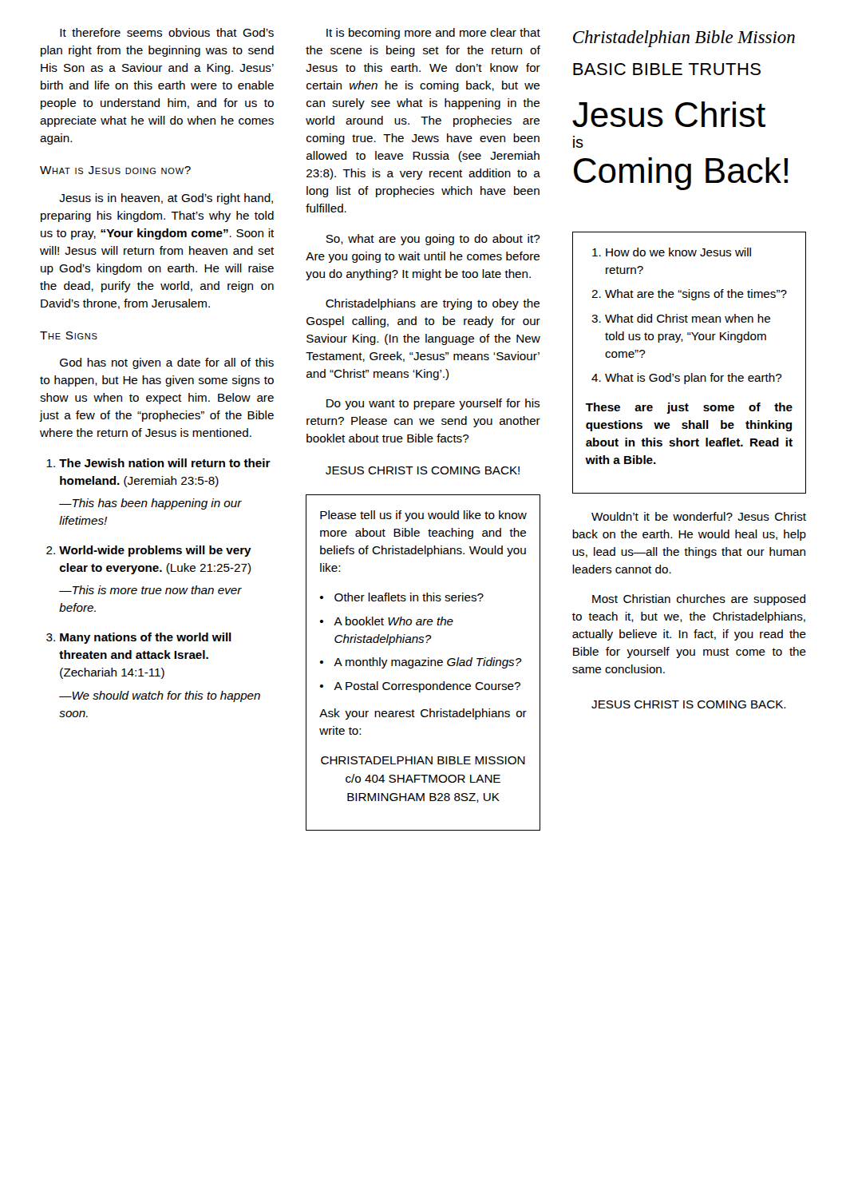Christadelphian Bible Mission
BASIC BIBLE TRUTHS
Jesus Christis Coming Back!
How do we know Jesus will return?
What are the “signs of the times”?
What did Christ mean when he told us to pray, “Your Kingdom come”?
What is God’s plan for the earth?
These are just some of the questions we shall be thinking about in this short leaflet. Read it with a Bible.
Wouldn’t it be wonderful? Jesus Christ back on the earth. He would heal us, help us, lead us—all the things that our human leaders cannot do.
Most Christian churches are supposed to teach it, but we, the Christadelphians, actually believe it. In fact, if you read the Bible for yourself you must come to the same conclusion.
JESUS CHRIST IS COMING BACK.
It is becoming more and more clear that the scene is being set for the return of Jesus to this earth. We don’t know for certain when he is coming back, but we can surely see what is happening in the world around us. The prophecies are coming true. The Jews have even been allowed to leave Russia (see Jeremiah 23:8). This is a very recent addition to a long list of prophecies which have been fulfilled.
So, what are you going to do about it? Are you going to wait until he comes before you do anything? It might be too late then.
Christadelphians are trying to obey the Gospel calling, and to be ready for our Saviour King. (In the language of the New Testament, Greek, “Jesus” means ‘Saviour’ and “Christ” means ‘King’.)
Do you want to prepare yourself for his return? Please can we send you another booklet about true Bible facts?
JESUS CHRIST IS COMING BACK!
Please tell us if you would like to know more about Bible teaching and the beliefs of Christadelphians. Would you like:
Other leaflets in this series?
A booklet Who are the Christadelphians?
A monthly magazine Glad Tidings?
A Postal Correspondence Course?
Ask your nearest Christadelphians or write to:
CHRISTADELPHIAN BIBLE MISSION c/o 404 SHAFTMOOR LANE BIRMINGHAM B28 8SZ, UK
It therefore seems obvious that God’s plan right from the beginning was to send His Son as a Saviour and a King. Jesus’ birth and life on this earth were to enable people to understand him, and for us to appreciate what he will do when he comes again.
What is Jesus doing now?
Jesus is in heaven, at God’s right hand, preparing his kingdom. That’s why he told us to pray, “Your kingdom come”. Soon it will! Jesus will return from heaven and set up God’s kingdom on earth. He will raise the dead, purify the world, and reign on David’s throne, from Jerusalem.
The Signs
God has not given a date for all of this to happen, but He has given some signs to show us when to expect him. Below are just a few of the “prophecies” of the Bible where the return of Jesus is mentioned.
The Jewish nation will return to their homeland. (Jeremiah 23:5-8) —This has been happening in our lifetimes!
World-wide problems will be very clear to everyone. (Luke 21:25-27) —This is more true now than ever before.
Many nations of the world will threaten and attack Israel. (Zechariah 14:1-11) —We should watch for this to happen soon.